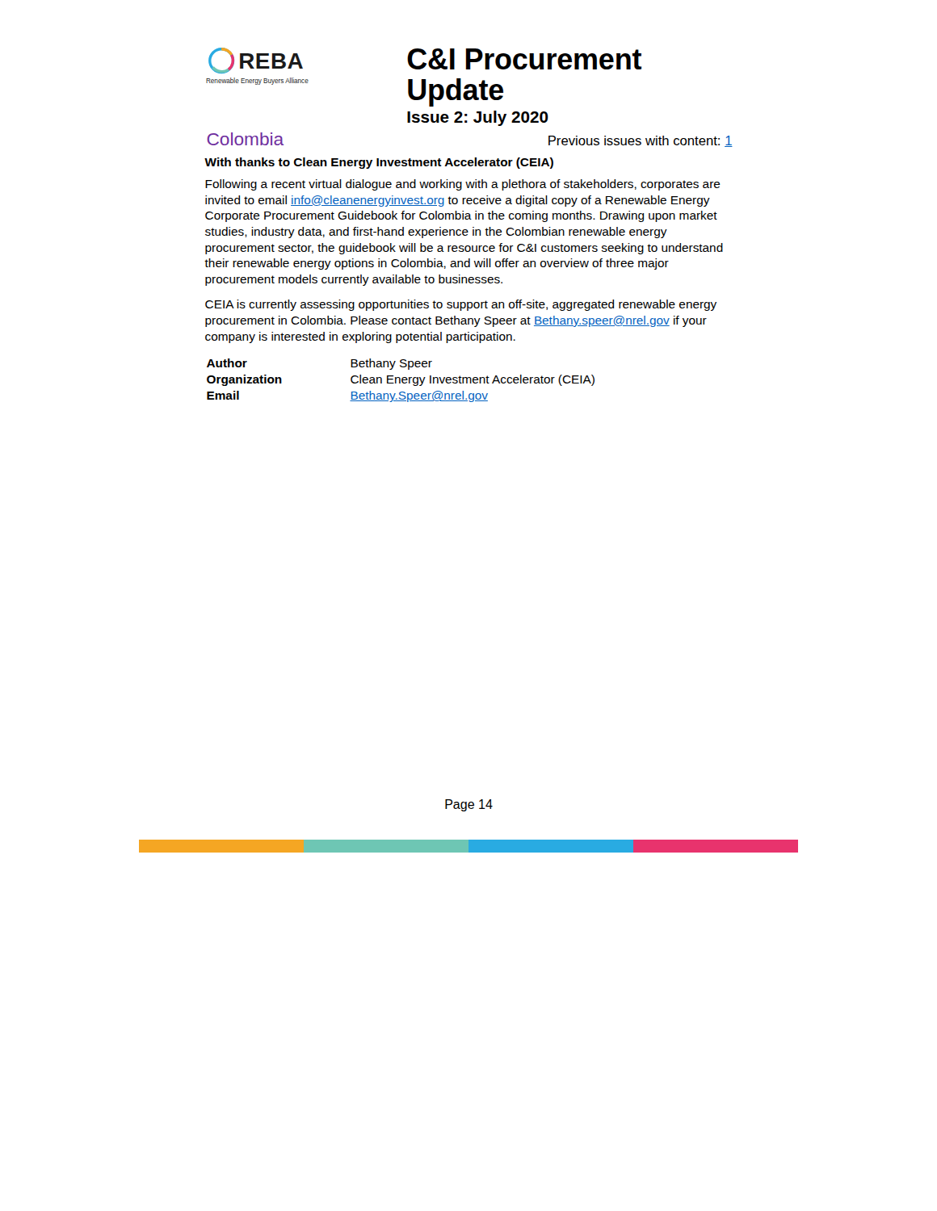REBA Renewable Energy Buyers Alliance
C&I Procurement Update
Issue 2: July 2020
Colombia
Previous issues with content: 1
With thanks to Clean Energy Investment Accelerator (CEIA)
Following a recent virtual dialogue and working with a plethora of stakeholders, corporates are invited to email info@cleanenergyinvest.org to receive a digital copy of a Renewable Energy Corporate Procurement Guidebook for Colombia in the coming months. Drawing upon market studies, industry data, and first-hand experience in the Colombian renewable energy procurement sector, the guidebook will be a resource for C&I customers seeking to understand their renewable energy options in Colombia, and will offer an overview of three major procurement models currently available to businesses.
CEIA is currently assessing opportunities to support an off-site, aggregated renewable energy procurement in Colombia. Please contact Bethany Speer at Bethany.speer@nrel.gov if your company is interested in exploring potential participation.
| Author | Bethany Speer |
| Organization | Clean Energy Investment Accelerator (CEIA) |
| Email | Bethany.Speer@nrel.gov |
Page 14